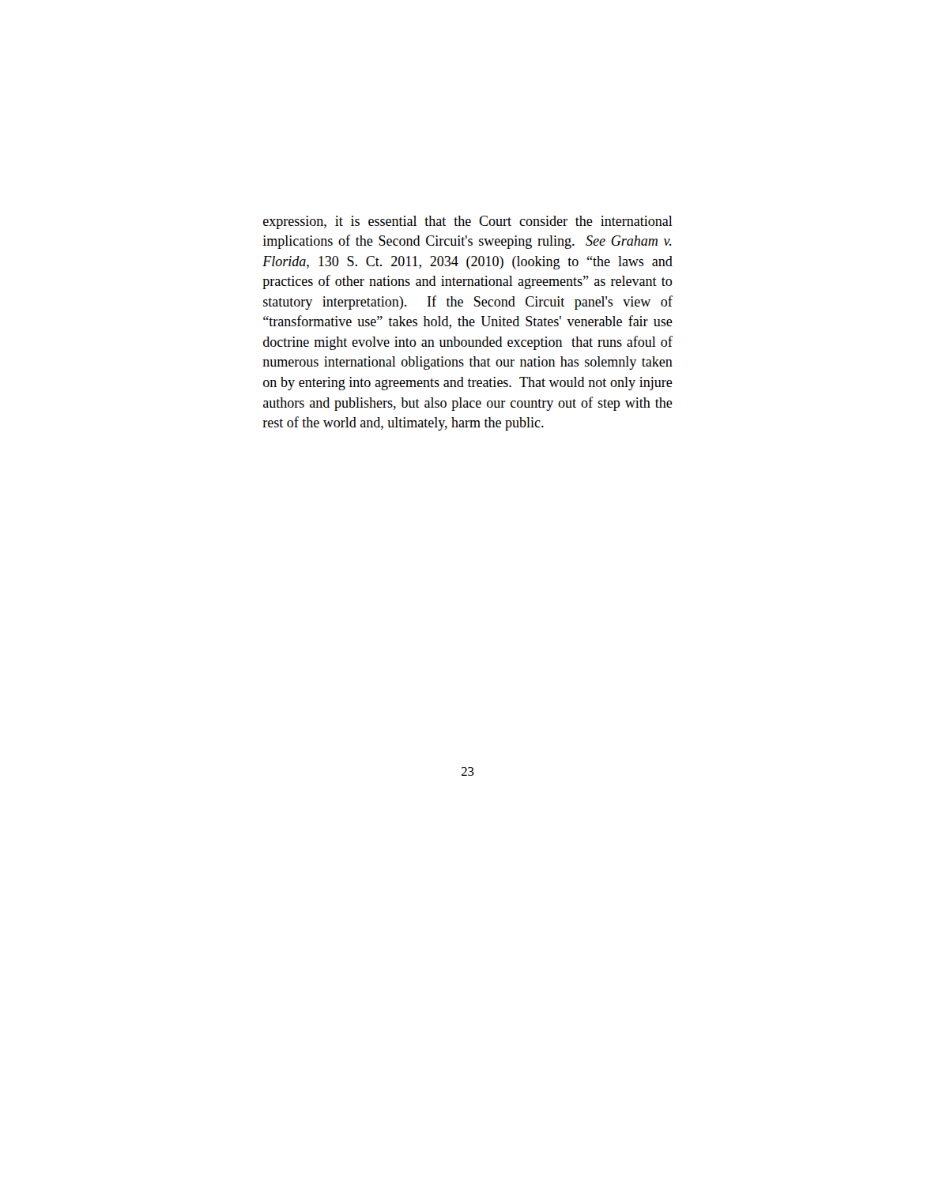expression, it is essential that the Court consider the international implications of the Second Circuit's sweeping ruling. See Graham v. Florida, 130 S. Ct. 2011, 2034 (2010) (looking to “the laws and practices of other nations and international agreements” as relevant to statutory interpretation). If the Second Circuit panel's view of “transformative use” takes hold, the United States' venerable fair use doctrine might evolve into an unbounded exception that runs afoul of numerous international obligations that our nation has solemnly taken on by entering into agreements and treaties. That would not only injure authors and publishers, but also place our country out of step with the rest of the world and, ultimately, harm the public.
23